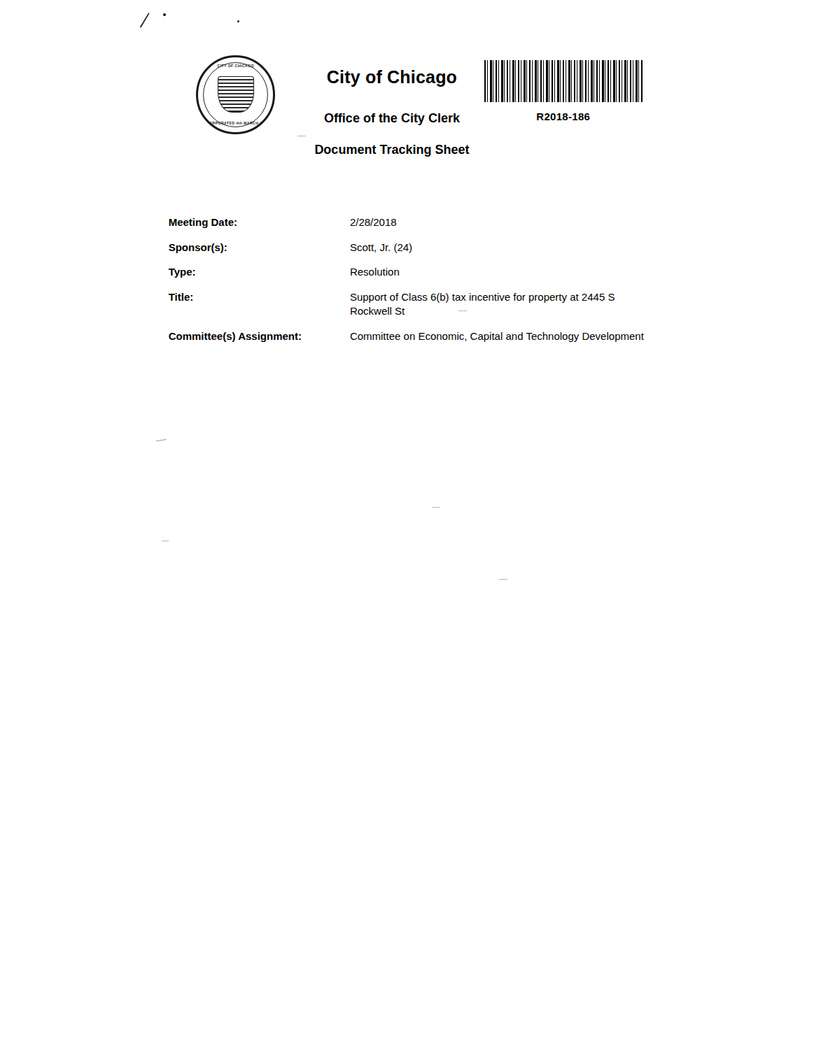/
CITY OF CHICAGO
INCORPORATED 4th MARCH 1837
City of Chicago
Office of the City Clerk
Document Tracking Sheet
R2018-186
| Meeting Date: | 2/28/2018 |
| Sponsor(s): | Scott, Jr. (24) |
| Type: | Resolution |
| Title: | Support of Class 6(b) tax incentive for property at 2445 S Rockwell St |
| Committee(s) Assignment: | Committee on Economic, Capital and Technology Development |